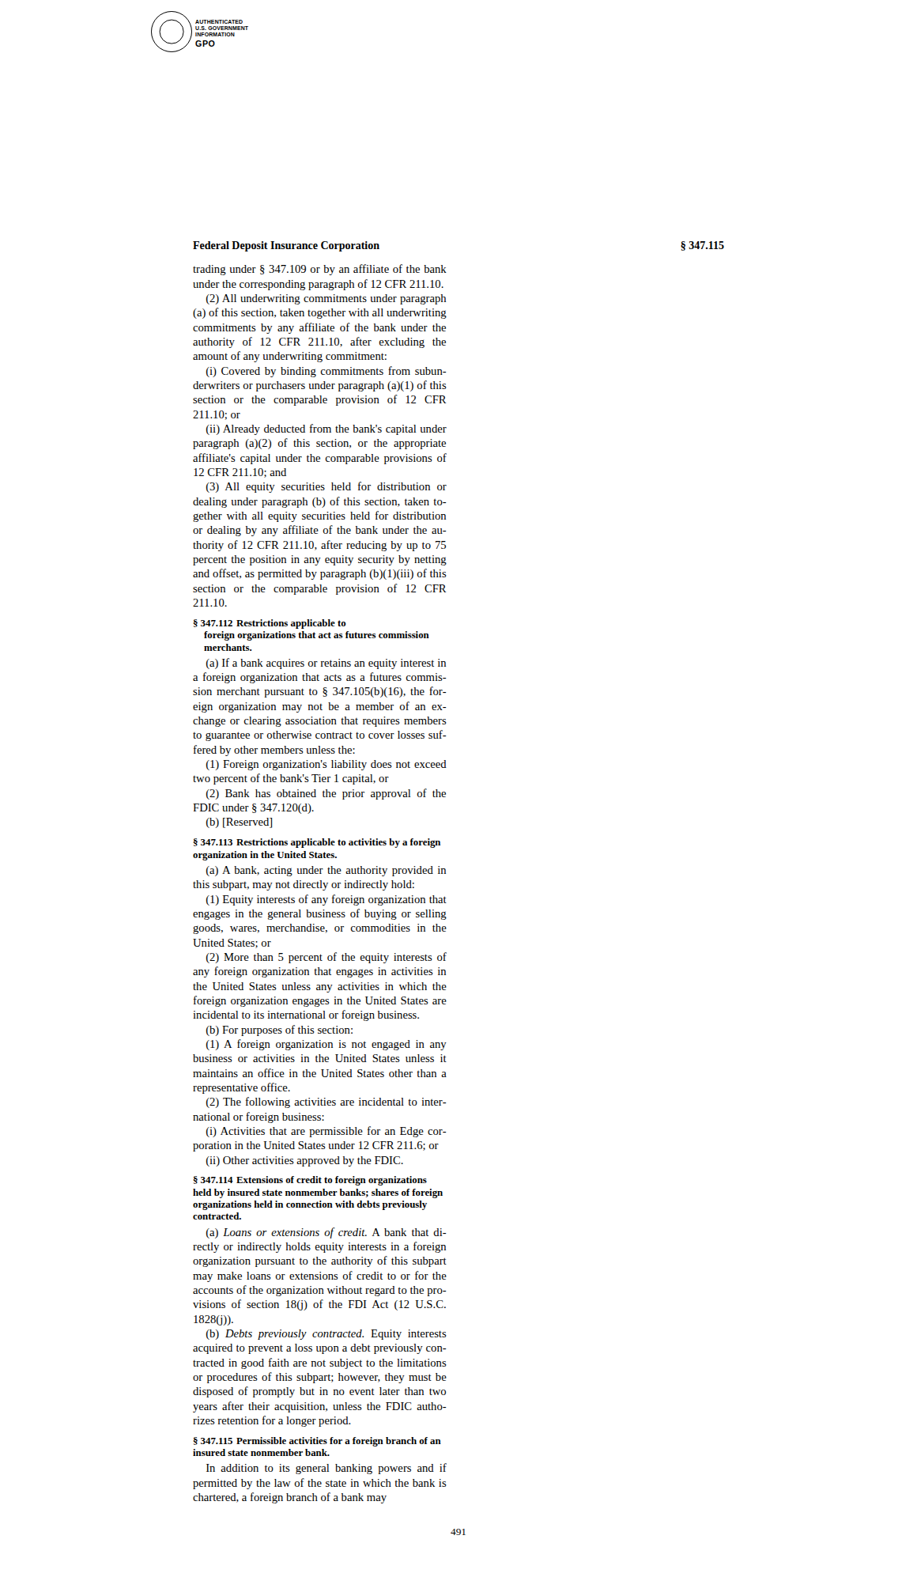AUTHENTICATED U.S. GOVERNMENT INFORMATION GPO
Federal Deposit Insurance Corporation
§ 347.115
trading under § 347.109 or by an affiliate of the bank under the corresponding paragraph of 12 CFR 211.10.
(2) All underwriting commitments under paragraph (a) of this section, taken together with all underwriting commitments by any affiliate of the bank under the authority of 12 CFR 211.10, after excluding the amount of any underwriting commitment:
(i) Covered by binding commitments from subunderwriters or purchasers under paragraph (a)(1) of this section or the comparable provision of 12 CFR 211.10; or
(ii) Already deducted from the bank's capital under paragraph (a)(2) of this section, or the appropriate affiliate's capital under the comparable provisions of 12 CFR 211.10; and
(3) All equity securities held for distribution or dealing under paragraph (b) of this section, taken together with all equity securities held for distribution or dealing by any affiliate of the bank under the authority of 12 CFR 211.10, after reducing by up to 75 percent the position in any equity security by netting and offset, as permitted by paragraph (b)(1)(iii) of this section or the comparable provision of 12 CFR 211.10.
§ 347.112 Restrictions applicable toforeign organizations that act as futures commission merchants.
(a) If a bank acquires or retains an equity interest in a foreign organization that acts as a futures commission merchant pursuant to § 347.105(b)(16), the foreign organization may not be a member of an exchange or clearing association that requires members to guarantee or otherwise contract to cover losses suffered by other members unless the:
(1) Foreign organization's liability does not exceed two percent of the bank's Tier 1 capital, or
(2) Bank has obtained the prior approval of the FDIC under § 347.120(d).
(b) [Reserved]
§ 347.113 Restrictions applicable to activities by a foreign organization in the United States.
(a) A bank, acting under the authority provided in this subpart, may not directly or indirectly hold:
(1) Equity interests of any foreign organization that engages in the general business of buying or selling goods, wares, merchandise, or commodities in the United States; or
(2) More than 5 percent of the equity interests of any foreign organization that engages in activities in the United States unless any activities in which the foreign organization engages in the United States are incidental to its international or foreign business.
(b) For purposes of this section:
(1) A foreign organization is not engaged in any business or activities in the United States unless it maintains an office in the United States other than a representative office.
(2) The following activities are incidental to international or foreign business:
(i) Activities that are permissible for an Edge corporation in the United States under 12 CFR 211.6; or
(ii) Other activities approved by the FDIC.
§ 347.114 Extensions of credit to foreign organizations held by insured state nonmember banks; shares of foreign organizations held in connection with debts previously contracted.
(a) Loans or extensions of credit. A bank that directly or indirectly holds equity interests in a foreign organization pursuant to the authority of this subpart may make loans or extensions of credit to or for the accounts of the organization without regard to the provisions of section 18(j) of the FDI Act (12 U.S.C. 1828(j)).
(b) Debts previously contracted. Equity interests acquired to prevent a loss upon a debt previously contracted in good faith are not subject to the limitations or procedures of this subpart; however, they must be disposed of promptly but in no event later than two years after their acquisition, unless the FDIC authorizes retention for a longer period.
§ 347.115 Permissible activities for a foreign branch of an insured state nonmember bank.
In addition to its general banking powers and if permitted by the law of the state in which the bank is chartered, a foreign branch of a bank may
491